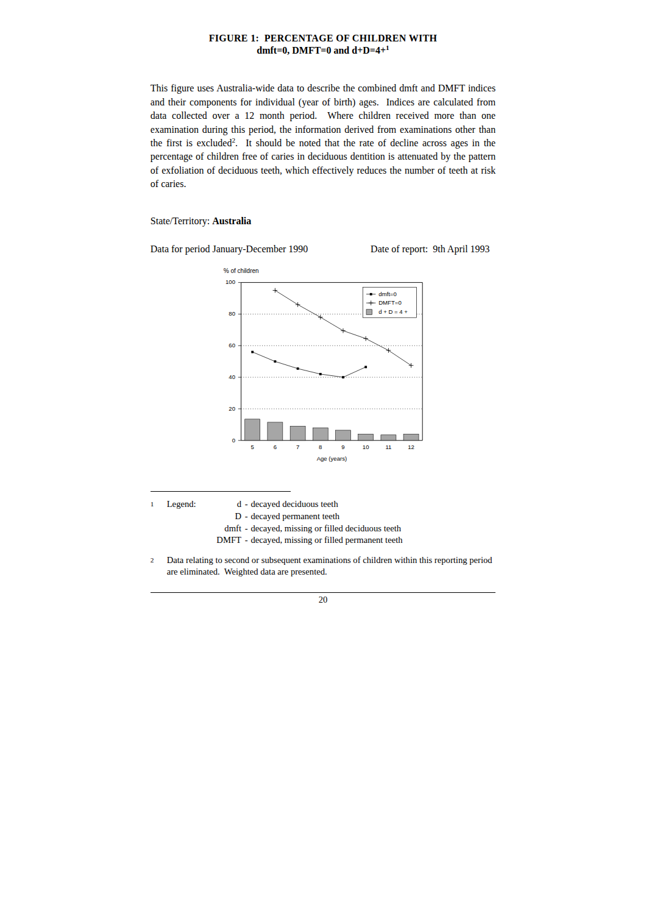FIGURE 1: PERCENTAGE OF CHILDREN WITH dmft=0, DMFT=0 and d+D=4+1
This figure uses Australia-wide data to describe the combined dmft and DMFT indices and their components for individual (year of birth) ages. Indices are calculated from data collected over a 12 month period. Where children received more than one examination during this period, the information derived from examinations other than the first is excluded2. It should be noted that the rate of decline across ages in the percentage of children free of caries in deciduous dentition is attenuated by the pattern of exfoliation of deciduous teeth, which effectively reduces the number of teeth at risk of caries.
State/Territory: Australia
Data for period January-December 1990 Date of report: 9th April 1993
% of children
0 20 40 60 80 100 Bars: d+D=4+ (values approx: 13.5, 11.5, 9, 8, 6.5, 4, 3.5, 4) 5 6 7 8 9 10 11 12 Age (years) dmft=0 DMFT=0 d + D = 4 +
1
| Legend: | d | - | decayed deciduous teeth |
| | D | - | decayed permanent teeth |
| | dmft | - | decayed, missing or filled deciduous teeth |
| | DMFT | - | decayed, missing or filled permanent teeth |
2
Data relating to second or subsequent examinations of children within this reporting period are eliminated. Weighted data are presented.
20